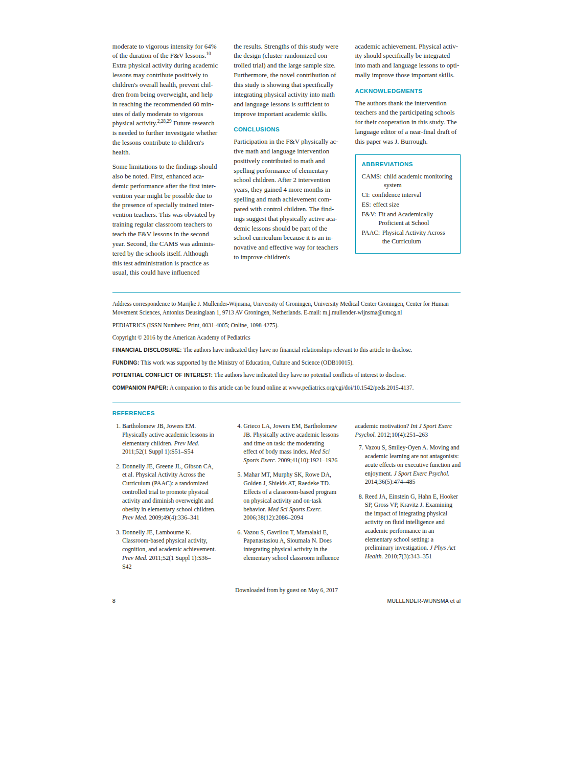moderate to vigorous intensity for 64% of the duration of the F&V lessons.10 Extra physical activity during academic lessons may contribute positively to children's overall health, prevent children from being overweight, and help in reaching the recommended 60 minutes of daily moderate to vigorous physical activity.2,28,29 Future research is needed to further investigate whether the lessons contribute to children's health.
Some limitations to the findings should also be noted. First, enhanced academic performance after the first intervention year might be possible due to the presence of specially trained intervention teachers. This was obviated by training regular classroom teachers to teach the F&V lessons in the second year. Second, the CAMS was administered by the schools itself. Although this test administration is practice as usual, this could have influenced
the results. Strengths of this study were the design (cluster-randomized controlled trial) and the large sample size. Furthermore, the novel contribution of this study is showing that specifically integrating physical activity into math and language lessons is sufficient to improve important academic skills.
Conclusions
Participation in the F&V physically active math and language intervention positively contributed to math and spelling performance of elementary school children. After 2 intervention years, they gained 4 more months in spelling and math achievement compared with control children. The findings suggest that physically active academic lessons should be part of the school curriculum because it is an innovative and effective way for teachers to improve children's
academic achievement. Physical activity should specifically be integrated into math and language lessons to optimally improve those important skills.
Acknowledgments
The authors thank the intervention teachers and the participating schools for their cooperation in this study. The language editor of a near-final draft of this paper was J. Burrough.
Abbreviations
CAMS: child academic monitoring system
CI: confidence interval
ES: effect size
F&V: Fit and Academically Proficient at School
PAAC: Physical Activity Across the Curriculum
Address correspondence to Marijke J. Mullender-Wijnsma, University of Groningen, University Medical Center Groningen, Center for Human Movement Sciences, Antonius Deusinglaan 1, 9713 AV Groningen, Netherlands. E-mail: m.j.mullender-wijnsma@umcg.nl
PEDIATRICS (ISSN Numbers: Print, 0031-4005; Online, 1098-4275).
Copyright © 2016 by the American Academy of Pediatrics
FINANCIAL DISCLOSURE: The authors have indicated they have no financial relationships relevant to this article to disclose.
FUNDING: This work was supported by the Ministry of Education, Culture and Science (ODB10015).
POTENTIAL CONFLICT OF INTEREST: The authors have indicated they have no potential conflicts of interest to disclose.
COMPANION PAPER: A companion to this article can be found online at www.pediatrics.org/cgi/doi/10.1542/peds.2015-4137.
References
Bartholomew JB, Jowers EM. Physically active academic lessons in elementary children. Prev Med. 2011;52(1 Suppl 1):S51–S54
Donnelly JE, Greene JL, Gibson CA, et al. Physical Activity Across the Curriculum (PAAC): a randomized controlled trial to promote physical activity and diminish overweight and obesity in elementary school children. Prev Med. 2009;49(4):336–341
Donnelly JE, Lambourne K. Classroom-based physical activity, cognition, and academic achievement. Prev Med. 2011;52(1 Suppl 1):S36–S42
Grieco LA, Jowers EM, Bartholomew JB. Physically active academic lessons and time on task: the moderating effect of body mass index. Med Sci Sports Exerc. 2009;41(10):1921–1926
Mahar MT, Murphy SK, Rowe DA, Golden J, Shields AT, Raedeke TD. Effects of a classroom-based program on physical activity and on-task behavior. Med Sci Sports Exerc. 2006;38(12):2086–2094
Vazou S, Gavrilou T, Mamalaki E, Papanastasiou A, Sioumala N. Does integrating physical activity in the elementary school classroom influence
academic motivation? Int J Sport Exerc Psychol. 2012;10(4):251–263
Vazou S, Smiley-Oyen A. Moving and academic learning are not antagonists: acute effects on executive function and enjoyment. J Sport Exerc Psychol. 2014;36(5):474–485
Reed JA, Einstein G, Hahn E, Hooker SP, Gross VP, Kravitz J. Examining the impact of integrating physical activity on fluid intelligence and academic performance in an elementary school setting: a preliminary investigation. J Phys Act Health. 2010;7(3):343–351
Downloaded from by guest on May 6, 2017
8
MULLENDER-WIJNSMA et al